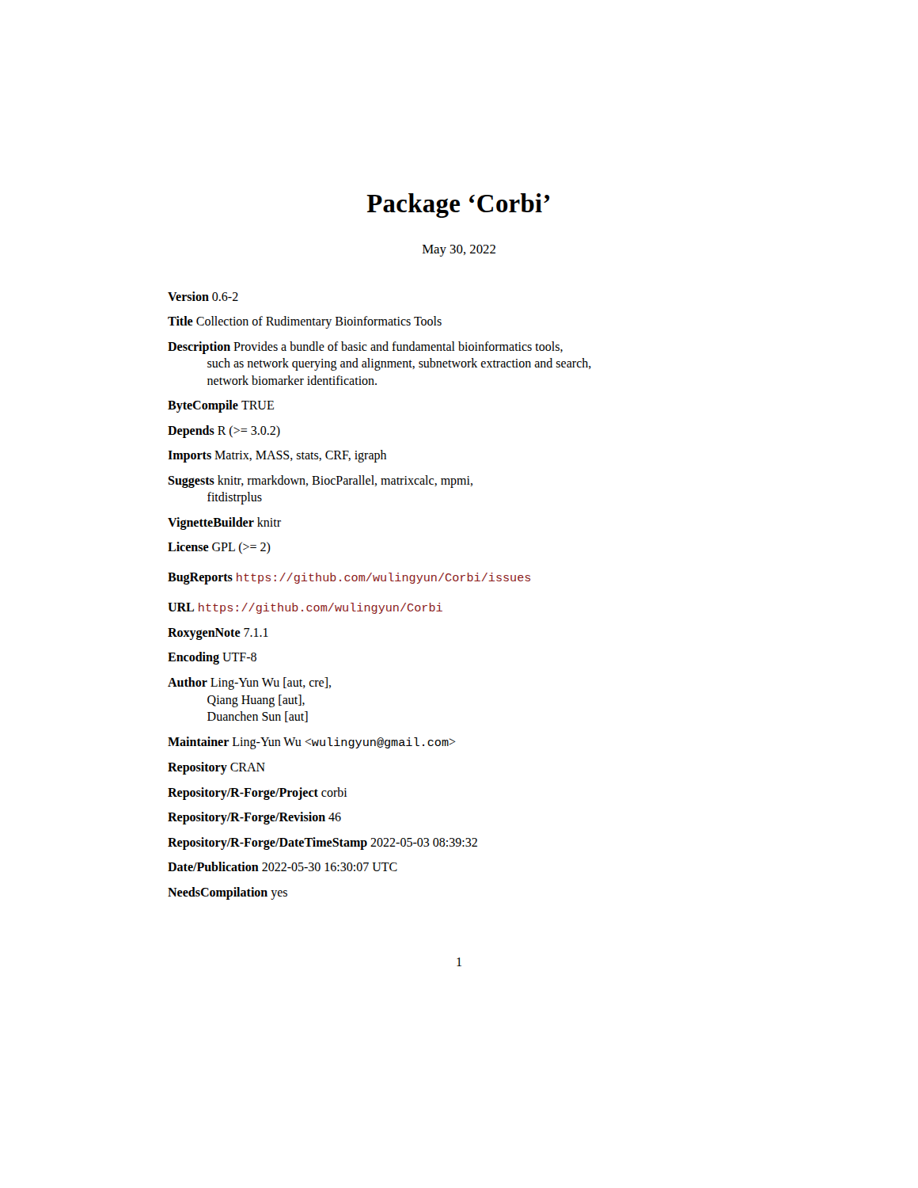Package ‘Corbi’
May 30, 2022
Version
0.6-2
Title
Collection of Rudimentary Bioinformatics Tools
Description
Provides a bundle of basic and fundamental bioinformatics tools,
such as network querying and alignment, subnetwork extraction and search,
network biomarker identification.
ByteCompile
TRUE
Depends
R (>= 3.0.2)
Imports
Matrix, MASS, stats, CRF, igraph
Suggests
knitr, rmarkdown, BiocParallel, matrixcalc, mpmi,
fitdistrplus
VignetteBuilder
knitr
License
GPL (>= 2)
BugReports
https://github.com/wulingyun/Corbi/issues
URL
https://github.com/wulingyun/Corbi
RoxygenNote
7.1.1
Encoding
UTF-8
Author
Ling-Yun Wu [aut, cre],
Qiang Huang [aut],
Duanchen Sun [aut]
Maintainer
Ling-Yun Wu <wulingyun@gmail.com>
Repository
CRAN
Repository/R-Forge/Project
corbi
Repository/R-Forge/Revision
46
Repository/R-Forge/DateTimeStamp
2022-05-03 08:39:32
Date/Publication
2022-05-30 16:30:07 UTC
NeedsCompilation
yes
1